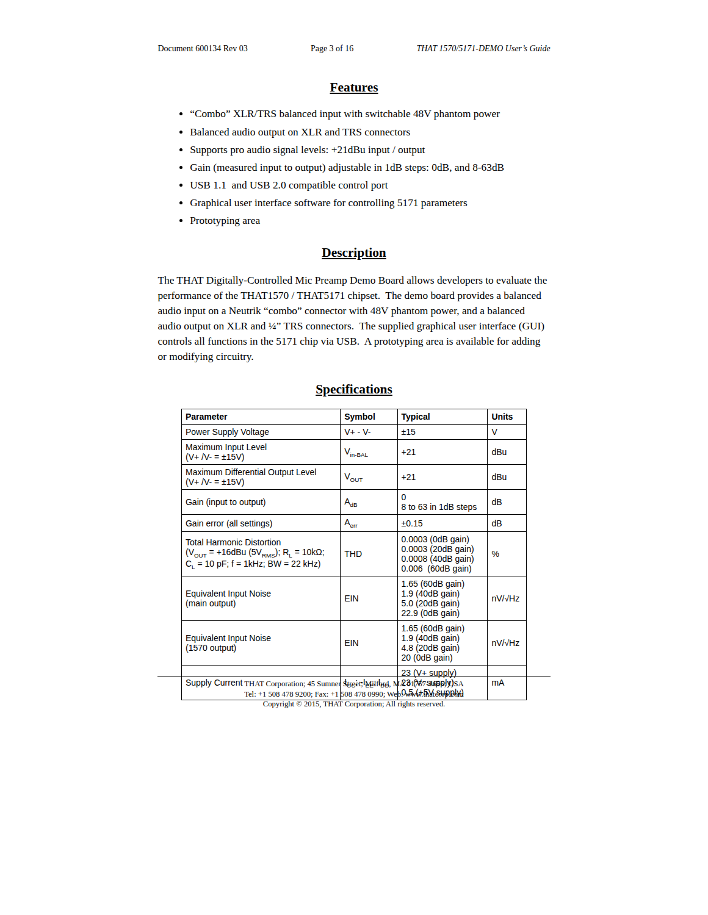Document 600134 Rev 03
Page 3 of 16
THAT 1570/5171-DEMO User’s Guide
Features
“Combo” XLR/TRS balanced input with switchable 48V phantom power
Balanced audio output on XLR and TRS connectors
Supports pro audio signal levels: +21dBu input / output
Gain (measured input to output) adjustable in 1dB steps: 0dB, and 8-63dB
USB 1.1 and USB 2.0 compatible control port
Graphical user interface software for controlling 5171 parameters
Prototyping area
Description
The THAT Digitally-Controlled Mic Preamp Demo Board allows developers to evaluate the performance of the THAT1570 / THAT5171 chipset. The demo board provides a balanced audio input on a Neutrik “combo” connector with 48V phantom power, and a balanced audio output on XLR and ¼” TRS connectors. The supplied graphical user interface (GUI) controls all functions in the 5171 chip via USB. A prototyping area is available for adding or modifying circuitry.
Specifications
| Parameter | Symbol | Typical | Units |
| --- | --- | --- | --- |
| Power Supply Voltage | V+ - V- | ±15 | V |
| Maximum Input Level (V+ /V- = ±15V) | V in-BAL | +21 | dBu |
| Maximum Differential Output Level (V+ /V- = ±15V) | V OUT | +21 | dBu |
| Gain (input to output) | A dB | 0 8 to 63 in 1dB steps | dB |
| Gain error (all settings) | A err | ±0.15 | dB |
| Total Harmonic Distortion (V OUT = +16dBu (5V RMS ); R L = 10kΩ; C L = 10 pF; f = 1kHz; BW = 22 kHz) | THD | 0.0003 (0dB gain) 0.0003 (20dB gain) 0.0008 (40dB gain) 0.006 (60dB gain) | % |
| Equivalent Input Noise (main output) | EIN | 1.65 (60dB gain) 1.9 (40dB gain) 5.0 (20dB gain) 22.9 (0dB gain) | nV/√Hz |
| Equivalent Input Noise (1570 output) | EIN | 1.65 (60dB gain) 1.9 (40dB gain) 4.8 (20dB gain) 20 (0dB gain) | nV/√Hz |
| Supply Current | I CC ; -I EE , I DD | 23 (V+ supply) 23 (V- supply) 0.5 (+5V supply) | mA |
THAT Corporation; 45 Sumner Street; Milford, MA 01757-1656; USA
Tel: +1 508 478 9200; Fax: +1 508 478 0990; Web: www.thatcorp.com
Copyright © 2015, THAT Corporation; All rights reserved.